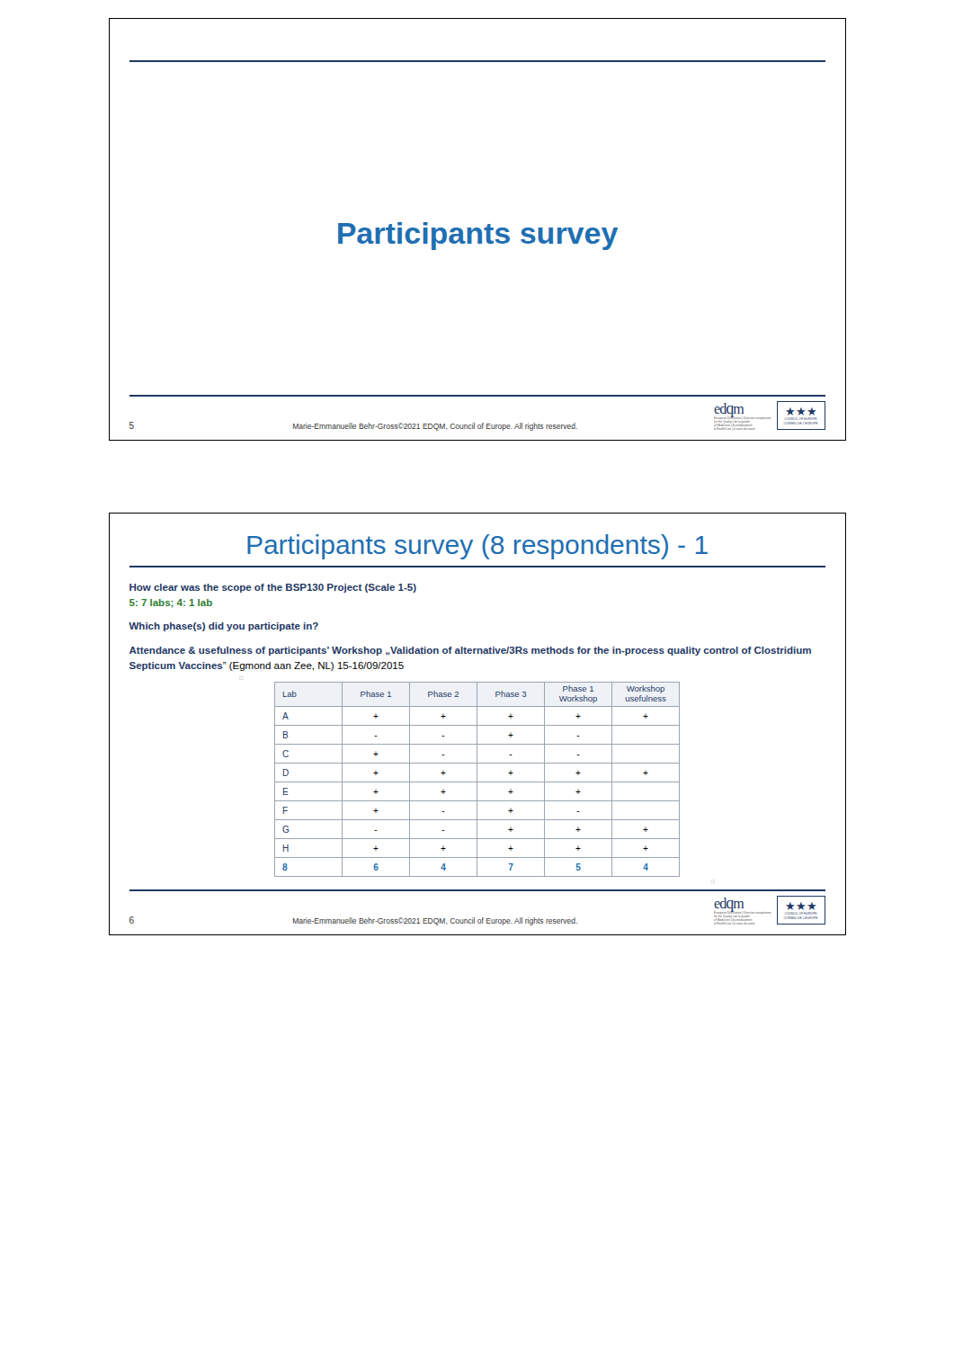Participants survey
5
Marie-Emmanuelle Behr-Gross©2021 EDQM, Council of Europe. All rights reserved.
edqm European Directorate | Direction européenne
for the Quality | de la qualité
of Medicines | du médicament
& HealthCare | & soins de santé
★★★
COUNCIL OF EUROPE
CONSEIL DE L'EUROPE
Participants survey (8 respondents) - 1
How clear was the scope of the BSP130 Project (Scale 1-5)
5: 7 labs; 4: 1 lab
Which phase(s) did you participate in?
Attendance & usefulness of participants’ Workshop „Validation of alternative/3Rs methods for the in-process quality control of Clostridium Septicum Vaccines” (Egmond aan Zee, NL) 15-16/09/2015
□
| Lab | Phase 1 | Phase 2 | Phase 3 | Phase 1 Workshop | Workshop usefulness |
| --- | --- | --- | --- | --- | --- |
| A | + | + | + | + | + |
| B | - | - | + | - | |
| C | + | - | - | - | |
| D | + | + | + | + | + |
| E | + | + | + | + | |
| F | + | - | + | - | |
| G | - | - | + | + | + |
| H | + | + | + | + | + |
| 8 | 6 | 4 | 7 | 5 | 4 |
□
6
Marie-Emmanuelle Behr-Gross©2021 EDQM, Council of Europe. All rights reserved.
edqm European Directorate | Direction européenne
for the Quality | de la qualité
of Medicines | du médicament
& HealthCare | & soins de santé
★★★
COUNCIL OF EUROPE
CONSEIL DE L'EUROPE